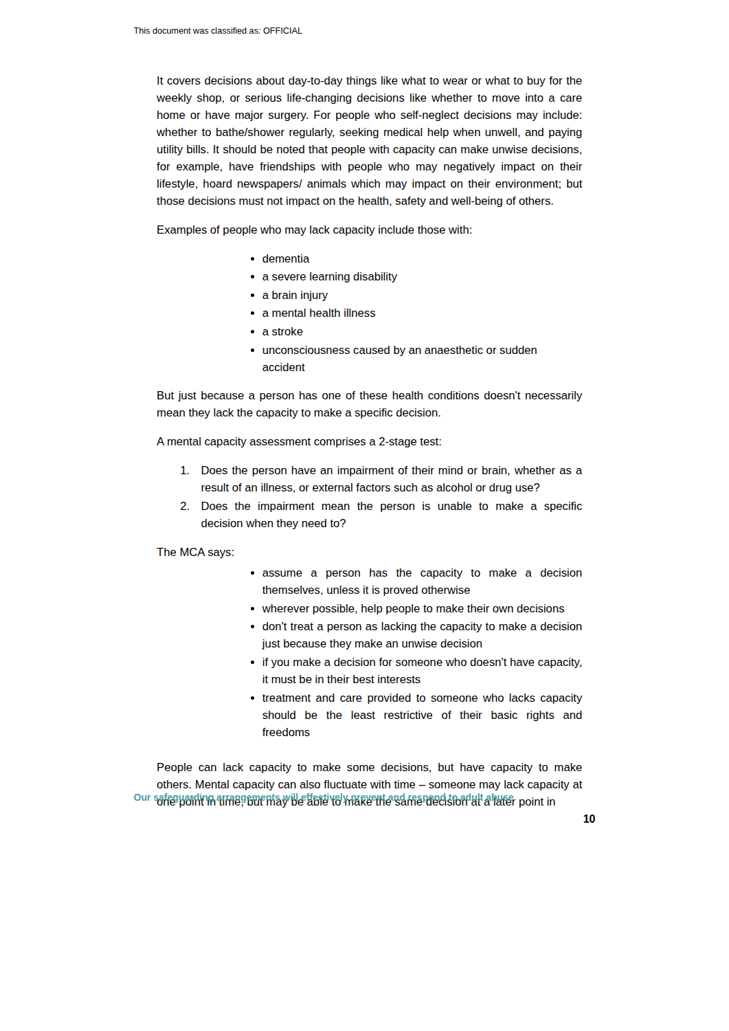This document was classified as: OFFICIAL
It covers decisions about day-to-day things like what to wear or what to buy for the weekly shop, or serious life-changing decisions like whether to move into a care home or have major surgery. For people who self-neglect decisions may include: whether to bathe/shower regularly, seeking medical help when unwell, and paying utility bills. It should be noted that people with capacity can make unwise decisions, for example, have friendships with people who may negatively impact on their lifestyle, hoard newspapers/ animals which may impact on their environment; but those decisions must not impact on the health, safety and well-being of others.
Examples of people who may lack capacity include those with:
dementia
a severe learning disability
a brain injury
a mental health illness
a stroke
unconsciousness caused by an anaesthetic or sudden accident
But just because a person has one of these health conditions doesn't necessarily mean they lack the capacity to make a specific decision.
A mental capacity assessment comprises a 2-stage test:
Does the person have an impairment of their mind or brain, whether as a result of an illness, or external factors such as alcohol or drug use?
Does the impairment mean the person is unable to make a specific decision when they need to?
The MCA says:
assume a person has the capacity to make a decision themselves, unless it is proved otherwise
wherever possible, help people to make their own decisions
don't treat a person as lacking the capacity to make a decision just because they make an unwise decision
if you make a decision for someone who doesn't have capacity, it must be in their best interests
treatment and care provided to someone who lacks capacity should be the least restrictive of their basic rights and freedoms
People can lack capacity to make some decisions, but have capacity to make others. Mental capacity can also fluctuate with time – someone may lack capacity at one point in time, but may be able to make the same decision at a later point in
Our safeguarding arrangements will effectively prevent and respond to adult abuse
10